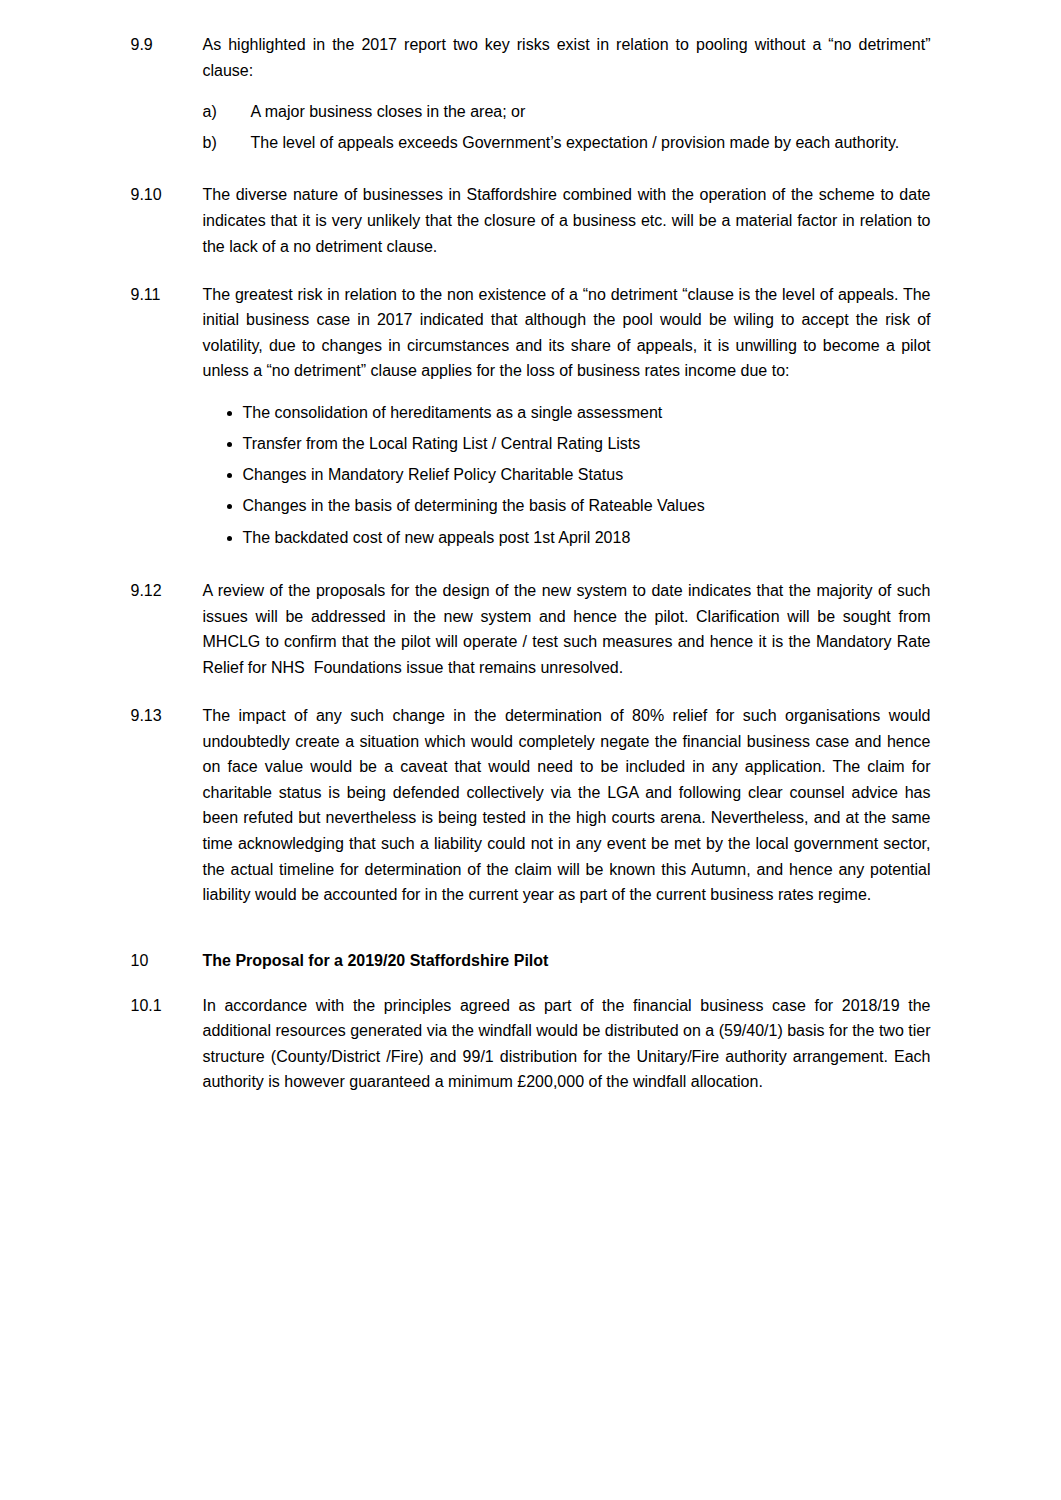9.9
As highlighted in the 2017 report two key risks exist in relation to pooling without a “no detriment” clause:
a) A major business closes in the area; or
b) The level of appeals exceeds Government’s expectation / provision made by each authority.
9.10
The diverse nature of businesses in Staffordshire combined with the operation of the scheme to date indicates that it is very unlikely that the closure of a business etc. will be a material factor in relation to the lack of a no detriment clause.
9.11
The greatest risk in relation to the non existence of a “no detriment “clause is the level of appeals. The initial business case in 2017 indicated that although the pool would be wiling to accept the risk of volatility, due to changes in circumstances and its share of appeals, it is unwilling to become a pilot unless a “no detriment” clause applies for the loss of business rates income due to:
The consolidation of hereditaments as a single assessment
Transfer from the Local Rating List / Central Rating Lists
Changes in Mandatory Relief Policy Charitable Status
Changes in the basis of determining the basis of Rateable Values
The backdated cost of new appeals post 1st April 2018
9.12
A review of the proposals for the design of the new system to date indicates that the majority of such issues will be addressed in the new system and hence the pilot. Clarification will be sought from MHCLG to confirm that the pilot will operate / test such measures and hence it is the Mandatory Rate Relief for NHS Foundations issue that remains unresolved.
9.13
The impact of any such change in the determination of 80% relief for such organisations would undoubtedly create a situation which would completely negate the financial business case and hence on face value would be a caveat that would need to be included in any application. The claim for charitable status is being defended collectively via the LGA and following clear counsel advice has been refuted but nevertheless is being tested in the high courts arena. Nevertheless, and at the same time acknowledging that such a liability could not in any event be met by the local government sector, the actual timeline for determination of the claim will be known this Autumn, and hence any potential liability would be accounted for in the current year as part of the current business rates regime.
10 The Proposal for a 2019/20 Staffordshire Pilot
10.1
In accordance with the principles agreed as part of the financial business case for 2018/19 the additional resources generated via the windfall would be distributed on a (59/40/1) basis for the two tier structure (County/District /Fire) and 99/1 distribution for the Unitary/Fire authority arrangement. Each authority is however guaranteed a minimum £200,000 of the windfall allocation.